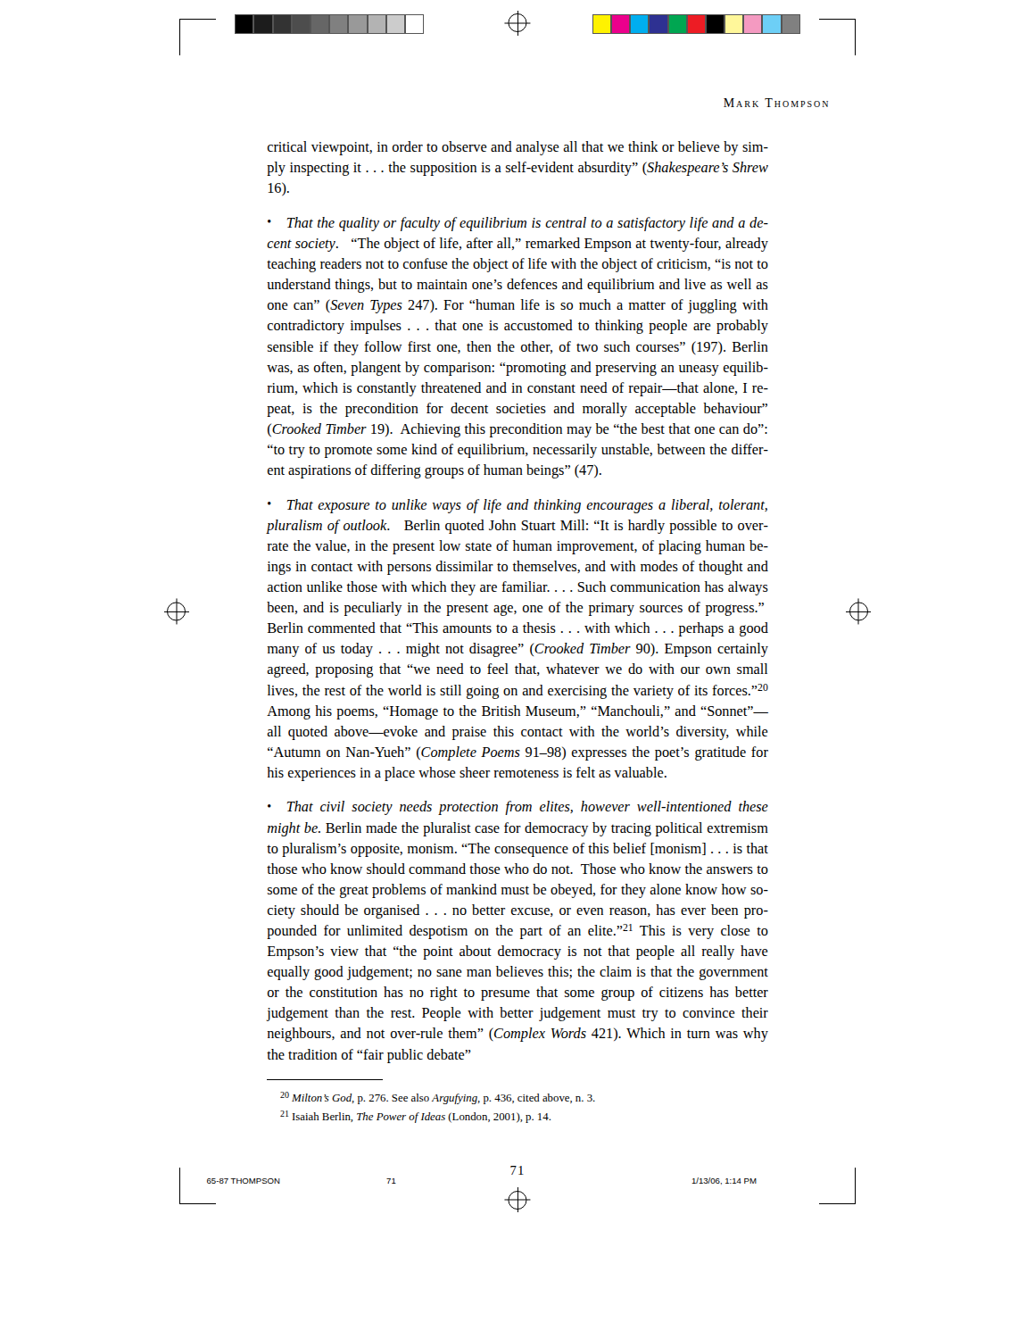Mark Thompson
critical viewpoint, in order to observe and analyse all that we think or believe by simply inspecting it . . . the supposition is a self-evident absurdity” (Shakespeare’s Shrew 16).
•That the quality or faculty of equilibrium is central to a satisfactory life and a decent society. “The object of life, after all,” remarked Empson at twenty-four, already teaching readers not to confuse the object of life with the object of criticism, “is not to understand things, but to maintain one’s defences and equilibrium and live as well as one can” (Seven Types 247). For “human life is so much a matter of juggling with contradictory impulses . . . that one is accustomed to thinking people are probably sensible if they follow first one, then the other, of two such courses” (197). Berlin was, as often, plangent by comparison: “promoting and preserving an uneasy equilibrium, which is constantly threatened and in constant need of repair—that alone, I repeat, is the precondition for decent societies and morally acceptable behaviour” (Crooked Timber 19). Achieving this precondition may be “the best that one can do”: “to try to promote some kind of equilibrium, necessarily unstable, between the different aspirations of differing groups of human beings” (47).
•That exposure to unlike ways of life and thinking encourages a liberal, tolerant, pluralism of outlook. Berlin quoted John Stuart Mill: “It is hardly possible to overrate the value, in the present low state of human improvement, of placing human beings in contact with persons dissimilar to themselves, and with modes of thought and action unlike those with which they are familiar. . . . Such communication has always been, and is peculiarly in the present age, one of the primary sources of progress.” Berlin commented that “This amounts to a thesis . . . with which . . . perhaps a good many of us today . . . might not disagree” (Crooked Timber 90). Empson certainly agreed, proposing that “we need to feel that, whatever we do with our own small lives, the rest of the world is still going on and exercising the variety of its forces.”20 Among his poems, “Homage to the British Museum,” “Manchouli,” and “Sonnet”—all quoted above—evoke and praise this contact with the world’s diversity, while “Autumn on Nan-Yueh” (Complete Poems 91–98) expresses the poet’s gratitude for his experiences in a place whose sheer remoteness is felt as valuable.
•That civil society needs protection from elites, however well-intentioned these might be. Berlin made the pluralist case for democracy by tracing political extremism to pluralism’s opposite, monism. “The consequence of this belief [monism] . . . is that those who know should command those who do not. Those who know the answers to some of the great problems of mankind must be obeyed, for they alone know how society should be organised . . . no better excuse, or even reason, has ever been propounded for unlimited despotism on the part of an elite.”21 This is very close to Empson’s view that “the point about democracy is not that people all really have equally good judgement; no sane man believes this; the claim is that the government or the constitution has no right to presume that some group of citizens has better judgement than the rest. People with better judgement must try to convince their neighbours, and not over-rule them” (Complex Words 421). Which in turn was why the tradition of “fair public debate”
20 Milton’s God, p. 276. See also Argufying, p. 436, cited above, n. 3.
21 Isaiah Berlin, The Power of Ideas (London, 2001), p. 14.
71
65-87 THOMPSON
71
1/13/06, 1:14 PM